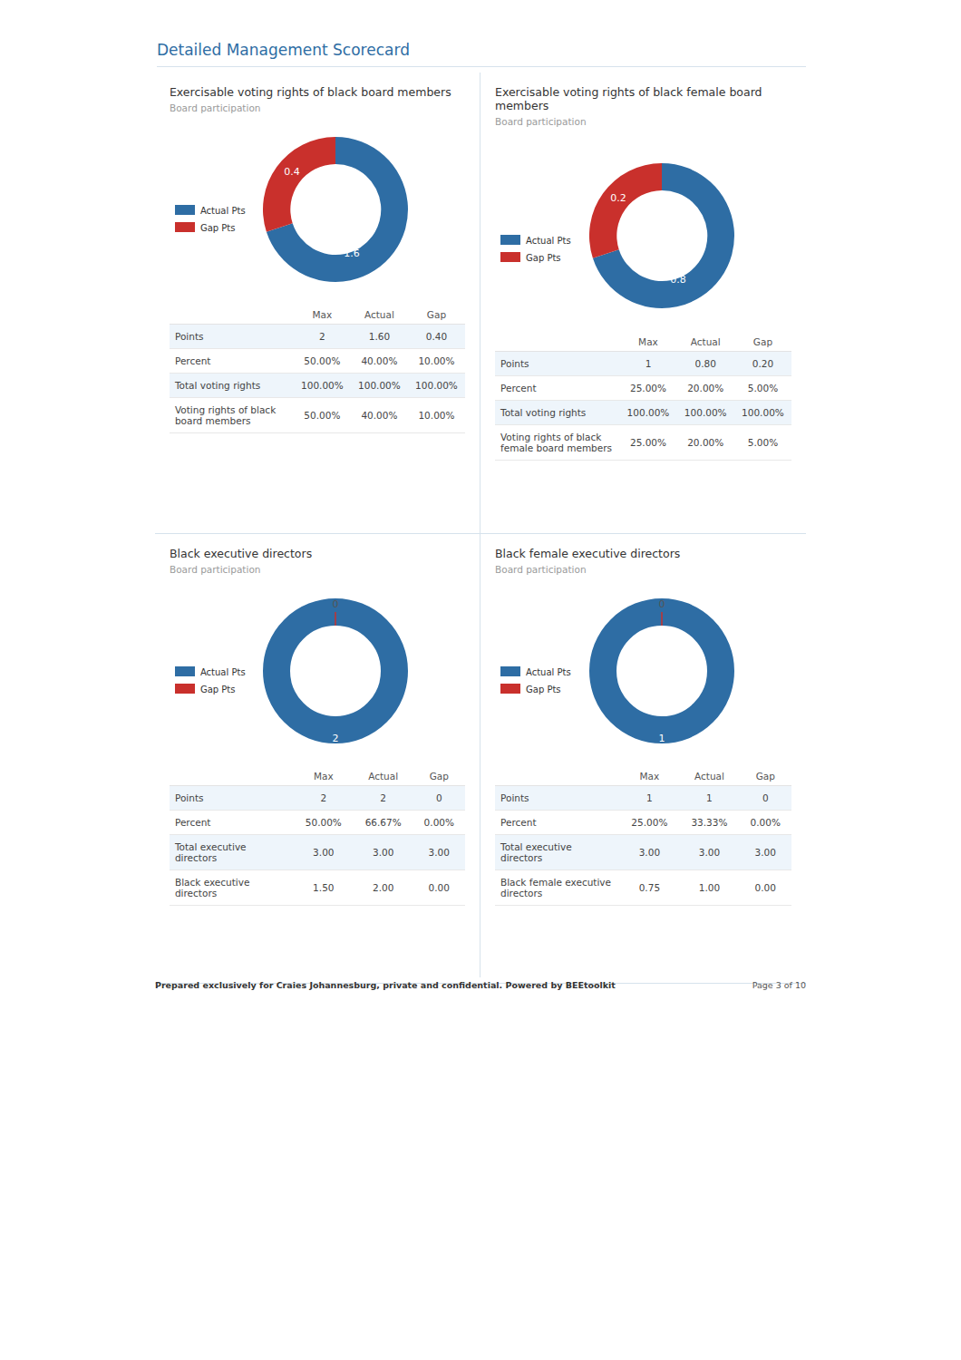Detailed Management Scorecard
Exercisable voting rights of black board members
Board participation
Actual Pts
Gap Pts
1.6 0.4
| | Max | Actual | Gap |
| --- | --- | --- | --- |
| Points | 2 | 1.60 | 0.40 |
| Percent | 50.00% | 40.00% | 10.00% |
| Total voting rights | 100.00% | 100.00% | 100.00% |
| Voting rights of black board members | 50.00% | 40.00% | 10.00% |
Exercisable voting rights of black female board members
Board participation
Actual Pts
Gap Pts
0.8 0.2
| | Max | Actual | Gap |
| --- | --- | --- | --- |
| Points | 1 | 0.80 | 0.20 |
| Percent | 25.00% | 20.00% | 5.00% |
| Total voting rights | 100.00% | 100.00% | 100.00% |
| Voting rights of black female board members | 25.00% | 20.00% | 5.00% |
Black executive directors
Board participation
Actual Pts
Gap Pts
0 2
| | Max | Actual | Gap |
| --- | --- | --- | --- |
| Points | 2 | 2 | 0 |
| Percent | 50.00% | 66.67% | 0.00% |
| Total executive directors | 3.00 | 3.00 | 3.00 |
| Black executive directors | 1.50 | 2.00 | 0.00 |
Black female executive directors
Board participation
Actual Pts
Gap Pts
0 1
| | Max | Actual | Gap |
| --- | --- | --- | --- |
| Points | 1 | 1 | 0 |
| Percent | 25.00% | 33.33% | 0.00% |
| Total executive directors | 3.00 | 3.00 | 3.00 |
| Black female executive directors | 0.75 | 1.00 | 0.00 |
Prepared exclusively for Craies Johannesburg, private and confidential. Powered by BEEtoolkit
Page 3 of 10